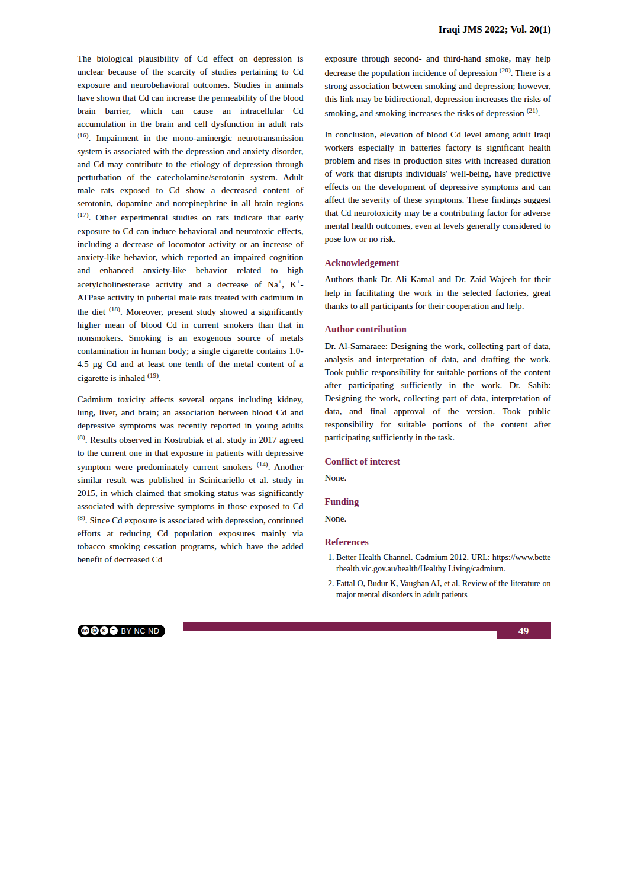Iraqi JMS 2022; Vol. 20(1)
The biological plausibility of Cd effect on depression is unclear because of the scarcity of studies pertaining to Cd exposure and neurobehavioral outcomes. Studies in animals have shown that Cd can increase the permeability of the blood brain barrier, which can cause an intracellular Cd accumulation in the brain and cell dysfunction in adult rats (16). Impairment in the mono-aminergic neurotransmission system is associated with the depression and anxiety disorder, and Cd may contribute to the etiology of depression through perturbation of the catecholamine/serotonin system. Adult male rats exposed to Cd show a decreased content of serotonin, dopamine and norepinephrine in all brain regions (17). Other experimental studies on rats indicate that early exposure to Cd can induce behavioral and neurotoxic effects, including a decrease of locomotor activity or an increase of anxiety-like behavior, which reported an impaired cognition and enhanced anxiety-like behavior related to high acetylcholinesterase activity and a decrease of Na+, K+-ATPase activity in pubertal male rats treated with cadmium in the diet (18). Moreover, present study showed a significantly higher mean of blood Cd in current smokers than that in nonsmokers. Smoking is an exogenous source of metals contamination in human body; a single cigarette contains 1.0-4.5 µg Cd and at least one tenth of the metal content of a cigarette is inhaled (19).
Cadmium toxicity affects several organs including kidney, lung, liver, and brain; an association between blood Cd and depressive symptoms was recently reported in young adults (8). Results observed in Kostrubiak et al. study in 2017 agreed to the current one in that exposure in patients with depressive symptom were predominately current smokers (14). Another similar result was published in Scinicariello et al. study in 2015, in which claimed that smoking status was significantly associated with depressive symptoms in those exposed to Cd (8). Since Cd exposure is associated with depression, continued efforts at reducing Cd population exposures mainly via tobacco smoking cessation programs, which have the added benefit of decreased Cd
exposure through second- and third-hand smoke, may help decrease the population incidence of depression (20). There is a strong association between smoking and depression; however, this link may be bidirectional, depression increases the risks of smoking, and smoking increases the risks of depression (21).
In conclusion, elevation of blood Cd level among adult Iraqi workers especially in batteries factory is significant health problem and rises in production sites with increased duration of work that disrupts individuals' well-being, have predictive effects on the development of depressive symptoms and can affect the severity of these symptoms. These findings suggest that Cd neurotoxicity may be a contributing factor for adverse mental health outcomes, even at levels generally considered to pose low or no risk.
Acknowledgement
Authors thank Dr. Ali Kamal and Dr. Zaid Wajeeh for their help in facilitating the work in the selected factories, great thanks to all participants for their cooperation and help.
Author contribution
Dr. Al-Samaraee: Designing the work, collecting part of data, analysis and interpretation of data, and drafting the work. Took public responsibility for suitable portions of the content after participating sufficiently in the work. Dr. Sahib: Designing the work, collecting part of data, interpretation of data, and final approval of the version. Took public responsibility for suitable portions of the content after participating sufficiently in the task.
Conflict of interest
None.
Funding
None.
References
Better Health Channel. Cadmium 2012. URL: https://www.betterhealth.vic.gov.au/health/Healthy Living/cadmium.
Fattal O, Budur K, Vaughan AJ, et al. Review of the literature on major mental disorders in adult patients
ccⒸ$= BY NC ND
49